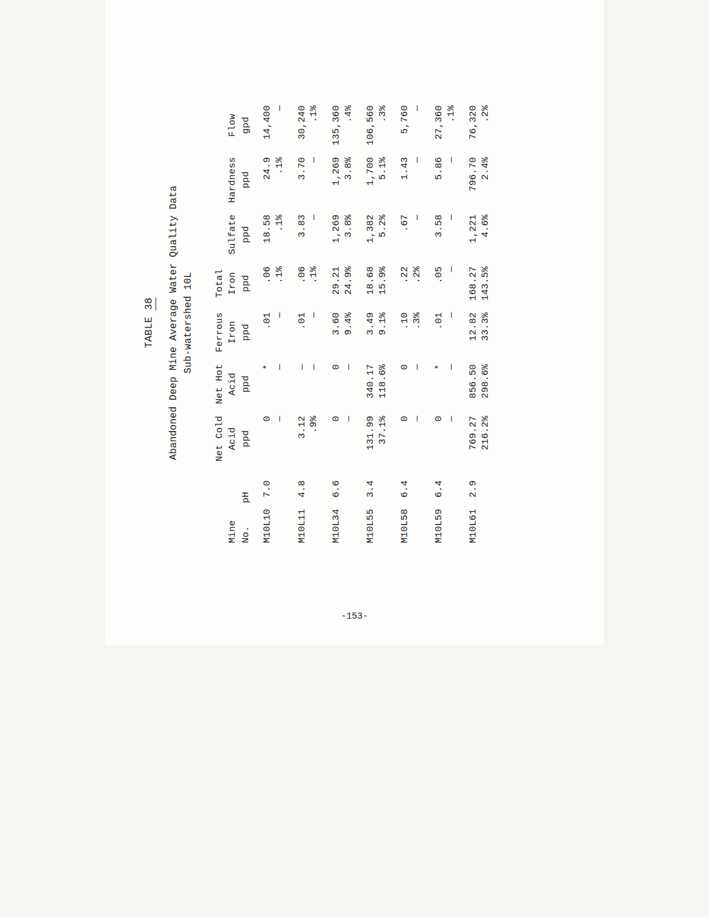TABLE 38
Abandoned Deep Mine Average Water Quality Data
Sub-watershed 10L
| Mine | Net Cold Acid | Net Hot Acid | Ferrous Iron | Total Iron | Sulfate | Hardness | Flow |
| --- | --- | --- | --- | --- | --- | --- | --- |
| No. pH | ppd | ppd | ppd | ppd | ppd | ppd | gpd |
| M10L10 7.0 | 0 | * | .01 | .06 | 18.58 | 24.9 | 14,400 |
| | — | — | — | .1% | .1% | .1% | — |
| M10L11 4.8 | 3.12 | — | .01 | .06 | 3.83 | 3.70 | 30,240 |
| | .9% | — | — | .1% | — | — | .1% |
| M10L34 6.6 | 0 | 0 | 3.60 | 29.21 | 1,269 | 1,269 | 135,360 |
| | — | — | 9.4% | 24.9% | 3.8% | 3.8% | .4% |
| M10L55 3.4 | 131.99 | 340.17 | 3.49 | 18.68 | 1,382 | 1,700 | 106,560 |
| | 37.1% | 118.6% | 9.1% | 15.9% | 5.2% | 5.1% | .3% |
| M10L58 6.4 | 0 | 0 | .10 | .22 | .67 | 1.43 | 5,760 |
| | — | — | .3% | .2% | — | — | — |
| M10L59 6.4 | 0 | * | .01 | .05 | 3.58 | 5.86 | 27,360 |
| | — | — | — | — | — | — | .1% |
| M10L61 2.9 | 769.27 | 856.50 | 12.82 | 168.27 | 1,221 | 796.70 | 76,320 |
| | 216.2% | 298.6% | 33.3% | 143.5% | 4.6% | 2.4% | .2% |
-153-